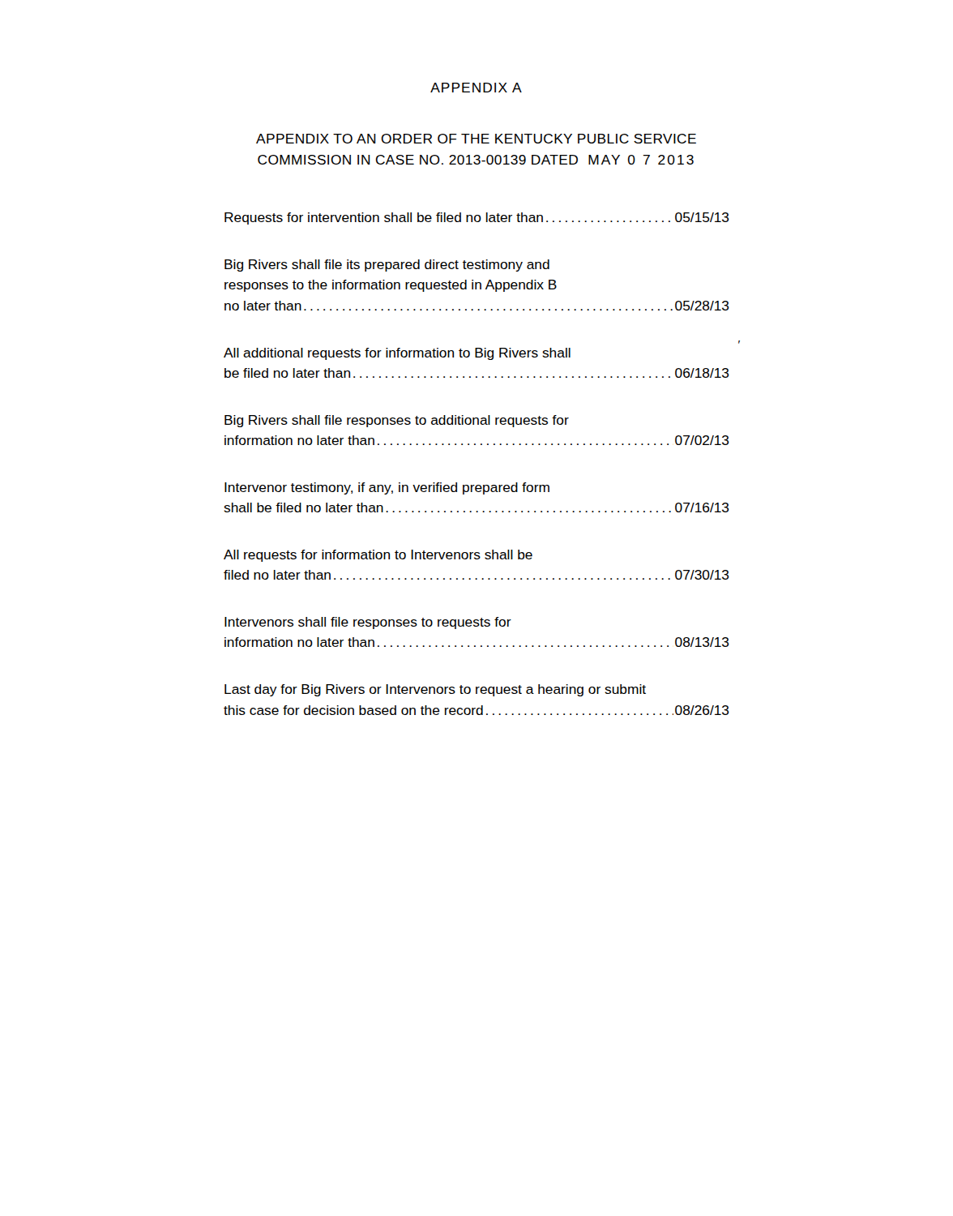APPENDIX A
APPENDIX TO AN ORDER OF THE KENTUCKY PUBLIC SERVICE
COMMISSION IN CASE NO. 2013-00139 DATED MAY 0 7 2013
Requests for intervention shall be filed no later than .......................................................................................................... 05/15/13
Big Rivers shall file its prepared direct testimony and responses to the information requested in Appendix B
no later than .......................................................................................................... 05/28/13
All additional requests for information to Big Rivers shall
be filed no later than .......................................................................................................... 06/18/13
Big Rivers shall file responses to additional requests for
information no later than .......................................................................................................... 07/02/13
Intervenor testimony, if any, in verified prepared form
shall be filed no later than .......................................................................................................... 07/16/13
All requests for information to Intervenors shall be
filed no later than .......................................................................................................... 07/30/13
Intervenors shall file responses to requests for
information no later than .......................................................................................................... 08/13/13
Last day for Big Rivers or Intervenors to request a hearing or submit
this case for decision based on the record .......................................................................................................... 08/26/13